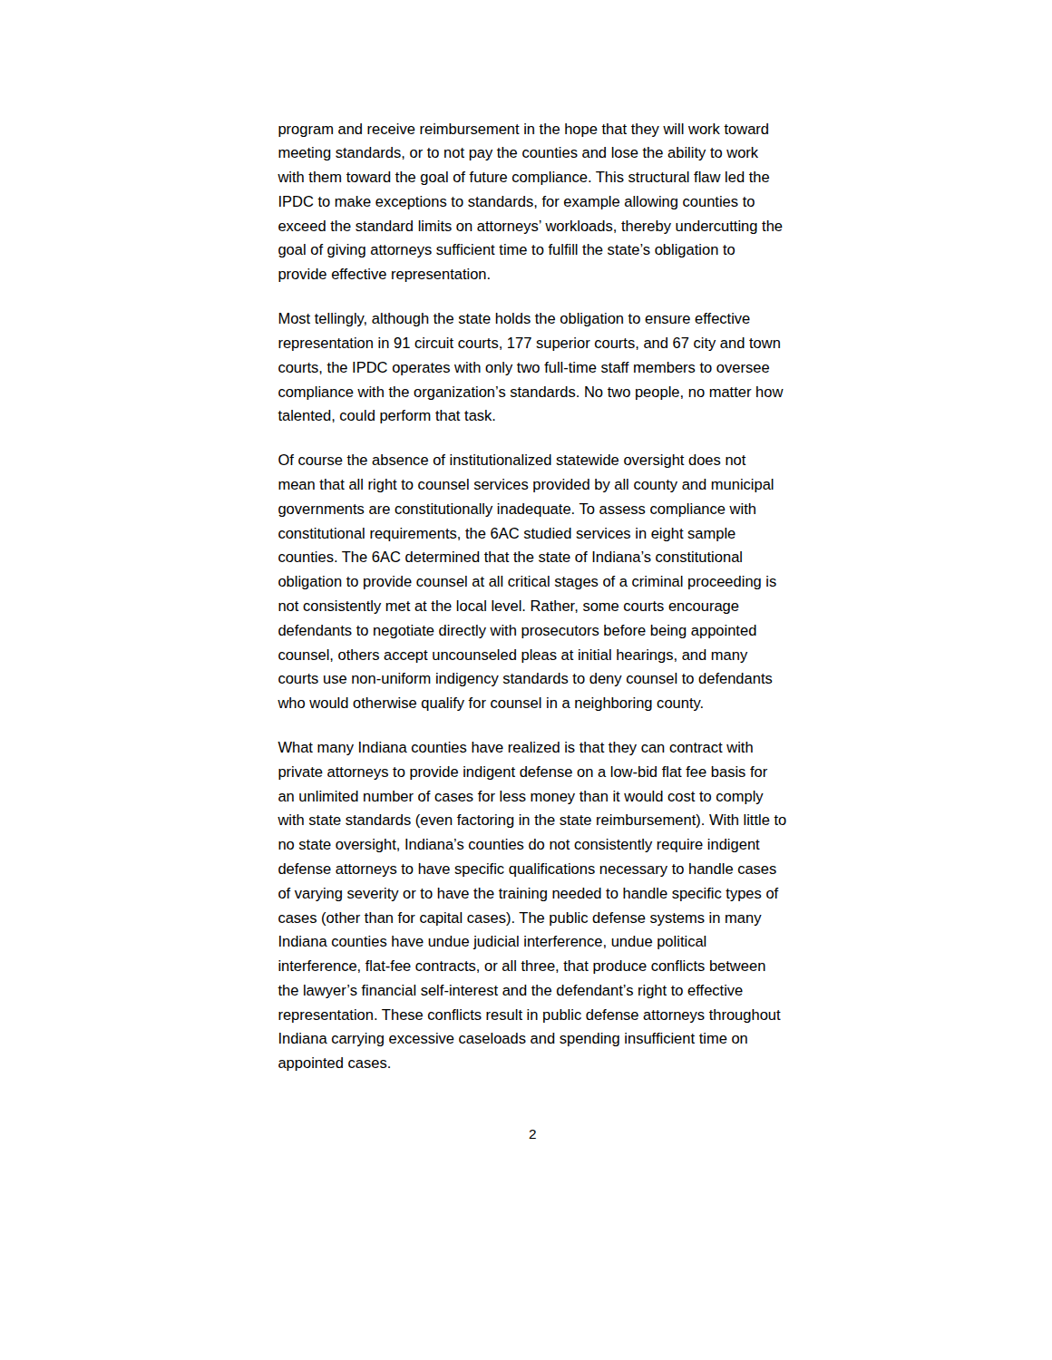program and receive reimbursement in the hope that they will work toward meeting standards, or to not pay the counties and lose the ability to work with them toward the goal of future compliance. This structural flaw led the IPDC to make exceptions to standards, for example allowing counties to exceed the standard limits on attorneys’ workloads, thereby undercutting the goal of giving attorneys sufficient time to fulfill the state’s obligation to provide effective representation.
Most tellingly, although the state holds the obligation to ensure effective representation in 91 circuit courts, 177 superior courts, and 67 city and town courts, the IPDC operates with only two full-time staff members to oversee compliance with the organization’s standards. No two people, no matter how talented, could perform that task.
Of course the absence of institutionalized statewide oversight does not mean that all right to counsel services provided by all county and municipal governments are constitutionally inadequate. To assess compliance with constitutional requirements, the 6AC studied services in eight sample counties. The 6AC determined that the state of Indiana’s constitutional obligation to provide counsel at all critical stages of a criminal proceeding is not consistently met at the local level. Rather, some courts encourage defendants to negotiate directly with prosecutors before being appointed counsel, others accept uncounseled pleas at initial hearings, and many courts use non-uniform indigency standards to deny counsel to defendants who would otherwise qualify for counsel in a neighboring county.
What many Indiana counties have realized is that they can contract with private attorneys to provide indigent defense on a low-bid flat fee basis for an unlimited number of cases for less money than it would cost to comply with state standards (even factoring in the state reimbursement). With little to no state oversight, Indiana’s counties do not consistently require indigent defense attorneys to have specific qualifications necessary to handle cases of varying severity or to have the training needed to handle specific types of cases (other than for capital cases). The public defense systems in many Indiana counties have undue judicial interference, undue political interference, flat-fee contracts, or all three, that produce conflicts between the lawyer’s financial self-interest and the defendant’s right to effective representation. These conflicts result in public defense attorneys throughout Indiana carrying excessive caseloads and spending insufficient time on appointed cases.
2